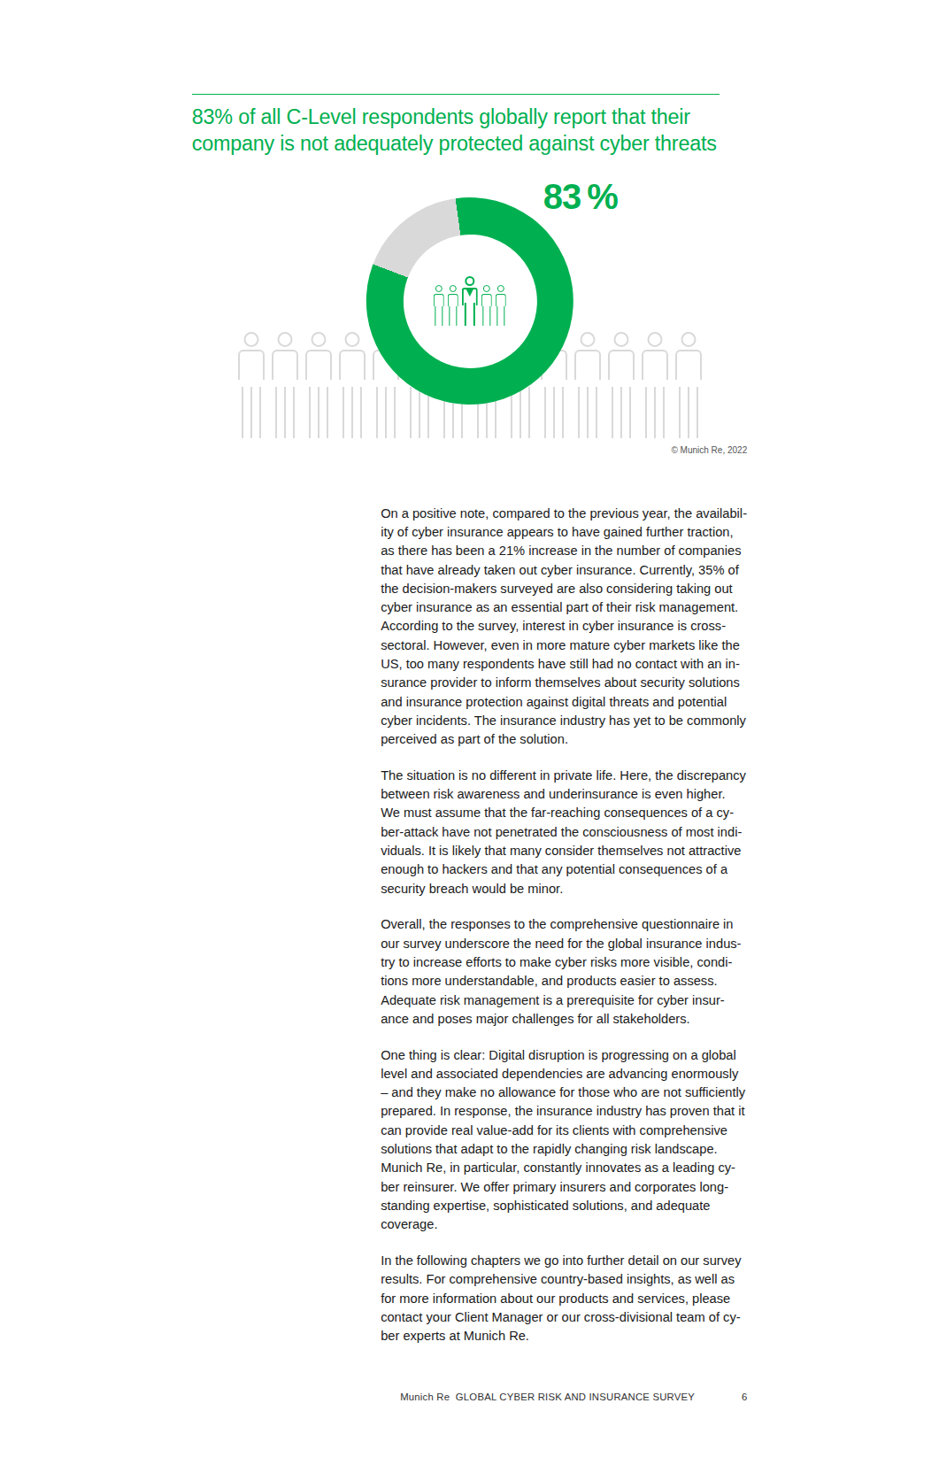83% of all C-Level respondents globally report that their company is not adequately protected against cyber threats
83 %
© Munich Re, 2022
On a positive note, compared to the previous year, the availability of cyber insurance appears to have gained further traction, as there has been a 21% increase in the number of companies that have already taken out cyber insurance. Currently, 35% of the decision-makers surveyed are also considering taking out cyber insurance as an essential part of their risk management. According to the survey, interest in cyber insurance is cross-sectoral. However, even in more mature cyber markets like the US, too many respondents have still had no contact with an insurance provider to inform themselves about security solutions and insurance protection against digital threats and potential cyber incidents. The insurance industry has yet to be commonly perceived as part of the solution.
The situation is no different in private life. Here, the discrepancy between risk awareness and underinsurance is even higher. We must assume that the far-reaching consequences of a cyber-attack have not penetrated the consciousness of most individuals. It is likely that many consider themselves not attractive enough to hackers and that any potential consequences of a security breach would be minor.
Overall, the responses to the comprehensive questionnaire in our survey underscore the need for the global insurance industry to increase efforts to make cyber risks more visible, conditions more understandable, and products easier to assess. Adequate risk management is a prerequisite for cyber insurance and poses major challenges for all stakeholders.
One thing is clear: Digital disruption is progressing on a global level and associated dependencies are advancing enormously – and they make no allowance for those who are not sufficiently prepared. In response, the insurance industry has proven that it can provide real value-add for its clients with comprehensive solutions that adapt to the rapidly changing risk landscape. Munich Re, in particular, constantly innovates as a leading cyber reinsurer. We offer primary insurers and corporates long-standing expertise, sophisticated solutions, and adequate coverage.
In the following chapters we go into further detail on our survey results. For comprehensive country-based insights, as well as for more information about our products and services, please contact your Client Manager or our cross-divisional team of cyber experts at Munich Re.
Munich Re GLOBAL CYBER RISK AND INSURANCE SURVEY 6